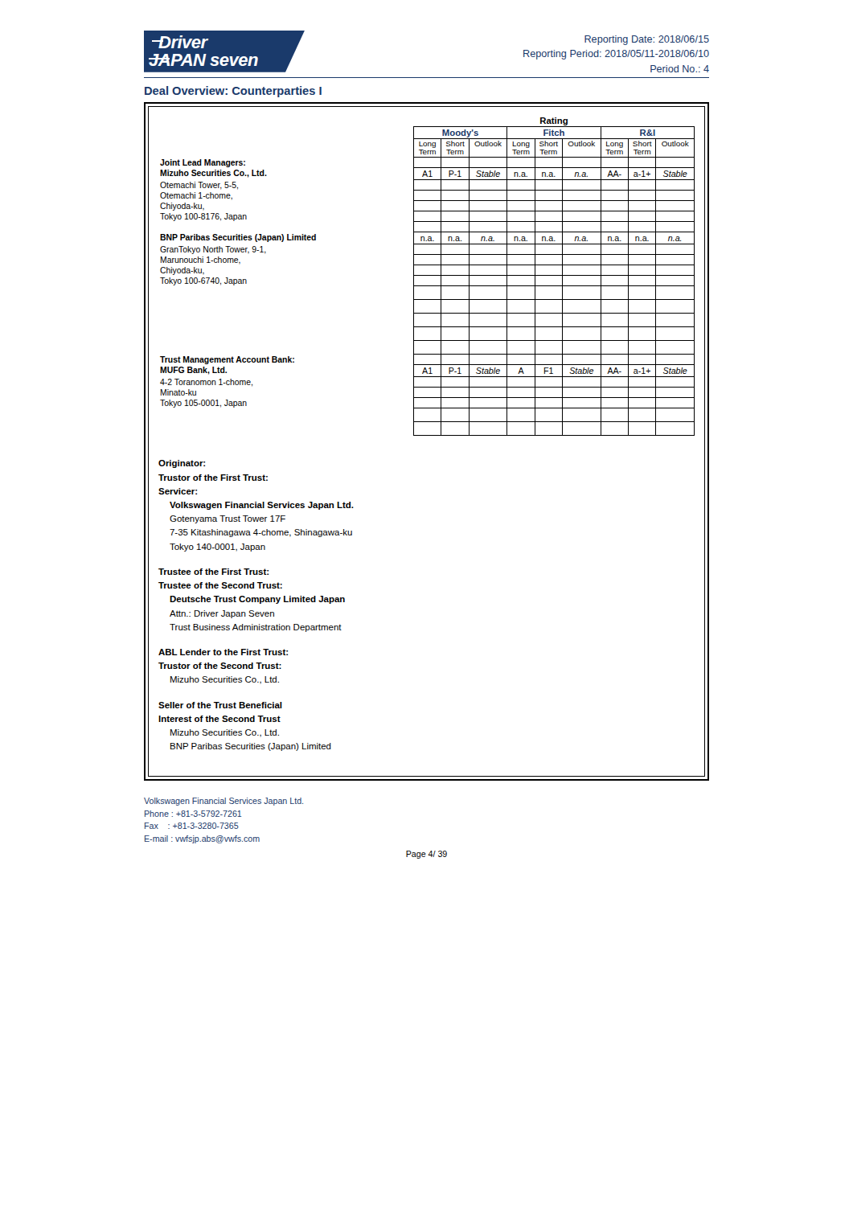Driver
JAPAN seven
Reporting Date: 2018/06/15
Reporting Period: 2018/05/11-2018/06/10
Period No.: 4
Deal Overview: Counterparties I
| | Rating |
| | Moody's | Fitch | R&I |
| | Long Term | Short Term | Outlook | Long Term | Short Term | Outlook | Long Term | Short Term | Outlook |
| Joint Lead Managers: | | | | | | | | | |
| Mizuho Securities Co., Ltd. | A1 | P-1 | Stable | n.a. | n.a. | n.a. | AA- | a-1+ | Stable |
| Otemachi Tower, 5-5, | | | | | | | | | |
| Otemachi 1-chome, | | | | | | | | | |
| Chiyoda-ku, | | | | | | | | | |
| Tokyo 100-8176, Japan | | | | | | | | | |
| BNP Paribas Securities (Japan) Limited | n.a. | n.a. | n.a. | n.a. | n.a. | n.a. | n.a. | n.a. | n.a. |
| GranTokyo North Tower, 9-1, | | | | | | | | | |
| Marunouchi 1-chome, | | | | | | | | | |
| Chiyoda-ku, | | | | | | | | | |
| Tokyo 100-6740, Japan | | | | | | | | | |
| Trust Management Account Bank: | | | | | | | | | |
| MUFG Bank, Ltd. | A1 | P-1 | Stable | A | F1 | Stable | AA- | a-1+ | Stable |
| 4-2 Toranomon 1-chome, | | | | | | | | | |
| Minato-ku | | | | | | | | | |
| Tokyo 105-0001, Japan | | | | | | | | | |
Originator:
Trustor of the First Trust:
Servicer:
Volkswagen Financial Services Japan Ltd.
Gotenyama Trust Tower 17F
7-35 Kitashinagawa 4-chome, Shinagawa-ku
Tokyo 140-0001, Japan
Trustee of the First Trust:
Trustee of the Second Trust:
Deutsche Trust Company Limited Japan
Attn.: Driver Japan Seven
Trust Business Administration Department
ABL Lender to the First Trust:
Trustor of the Second Trust:
Mizuho Securities Co., Ltd.
Seller of the Trust Beneficial
Interest of the Second Trust
Mizuho Securities Co., Ltd.
BNP Paribas Securities (Japan) Limited
Volkswagen Financial Services Japan Ltd.
Phone : +81-3-5792-7261
Fax : +81-3-3280-7365
E-mail : vwfsjp.abs@vwfs.com
Page 4/ 39